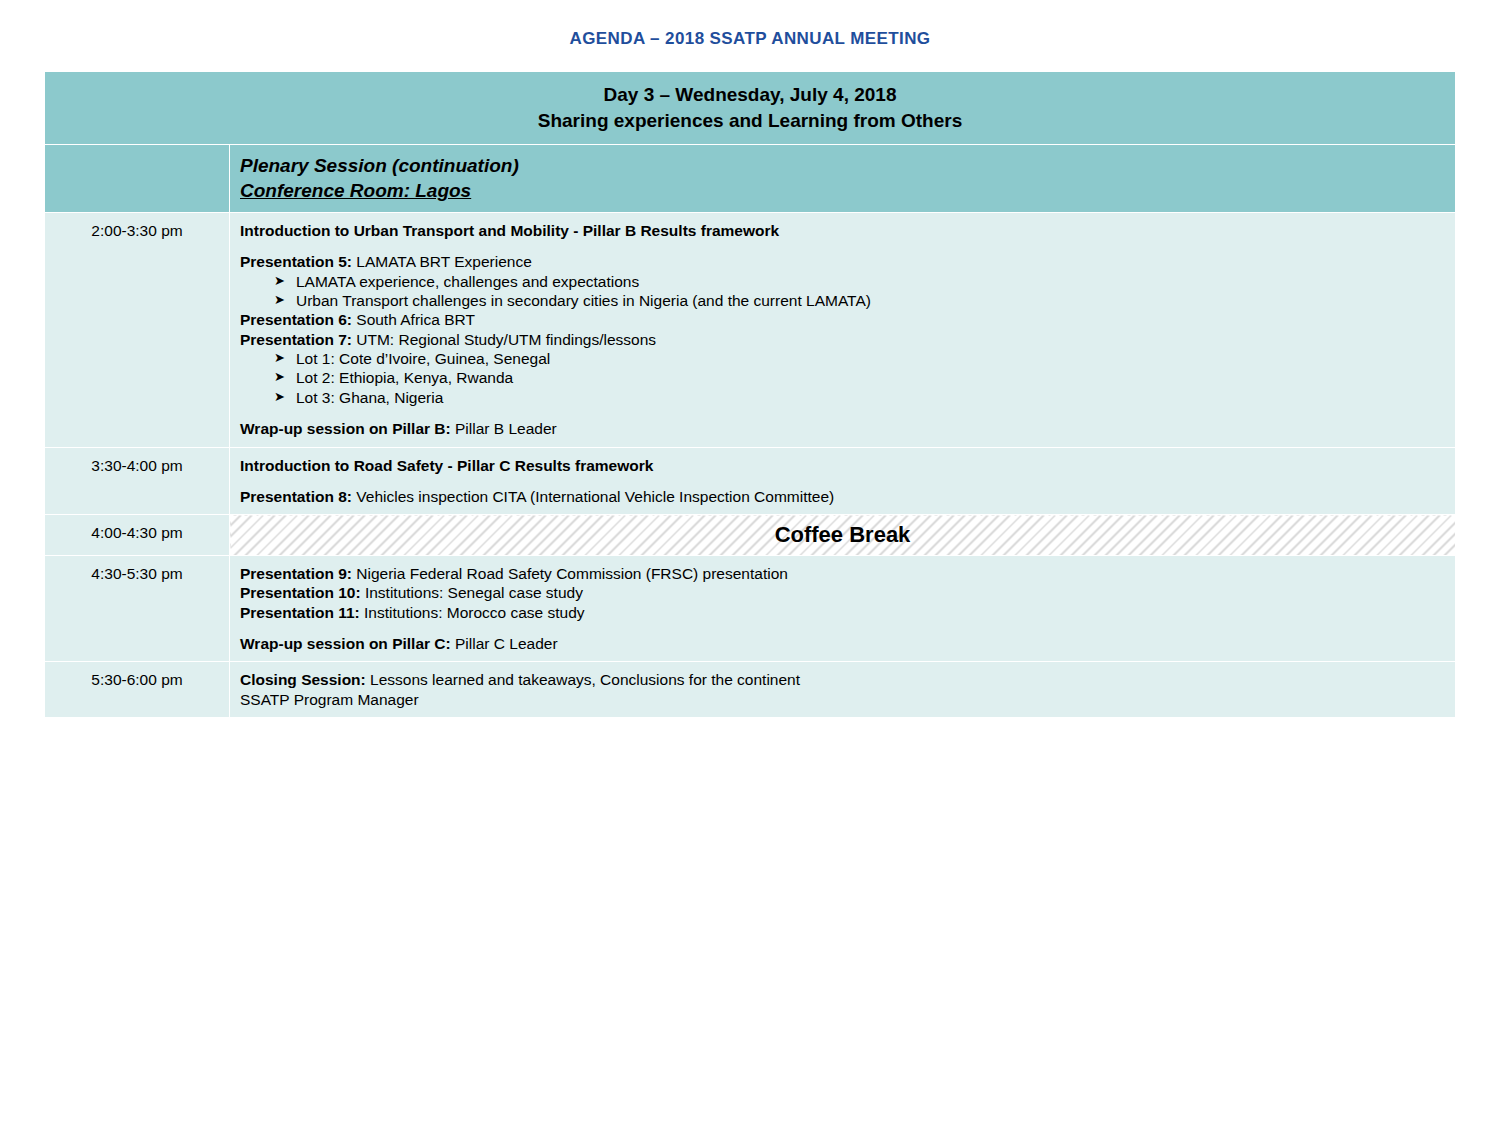AGENDA – 2018 SSATP ANNUAL MEETING
| Day 3 – Wednesday, July 4, 2018 Sharing experiences and Learning from Others |
| | Plenary Session (continuation) Conference Room: Lagos |
| 2:00-3:30 pm | Introduction to Urban Transport and Mobility - Pillar B Results framework Presentation 5: LAMATA BRT Experience LAMATA experience, challenges and expectations Urban Transport challenges in secondary cities in Nigeria (and the current LAMATA) Presentation 6: South Africa BRT Presentation 7: UTM: Regional Study/UTM findings/lessons Lot 1: Cote d’Ivoire, Guinea, Senegal Lot 2: Ethiopia, Kenya, Rwanda Lot 3: Ghana, Nigeria Wrap-up session on Pillar B: Pillar B Leader |
| 3:30-4:00 pm | Introduction to Road Safety - Pillar C Results framework Presentation 8: Vehicles inspection CITA (International Vehicle Inspection Committee) |
| 4:00-4:30 pm | Coffee Break |
| 4:30-5:30 pm | Presentation 9: Nigeria Federal Road Safety Commission (FRSC) presentation Presentation 10: Institutions: Senegal case study Presentation 11: Institutions: Morocco case study Wrap-up session on Pillar C: Pillar C Leader |
| 5:30-6:00 pm | Closing Session: Lessons learned and takeaways, Conclusions for the continent SSATP Program Manager |